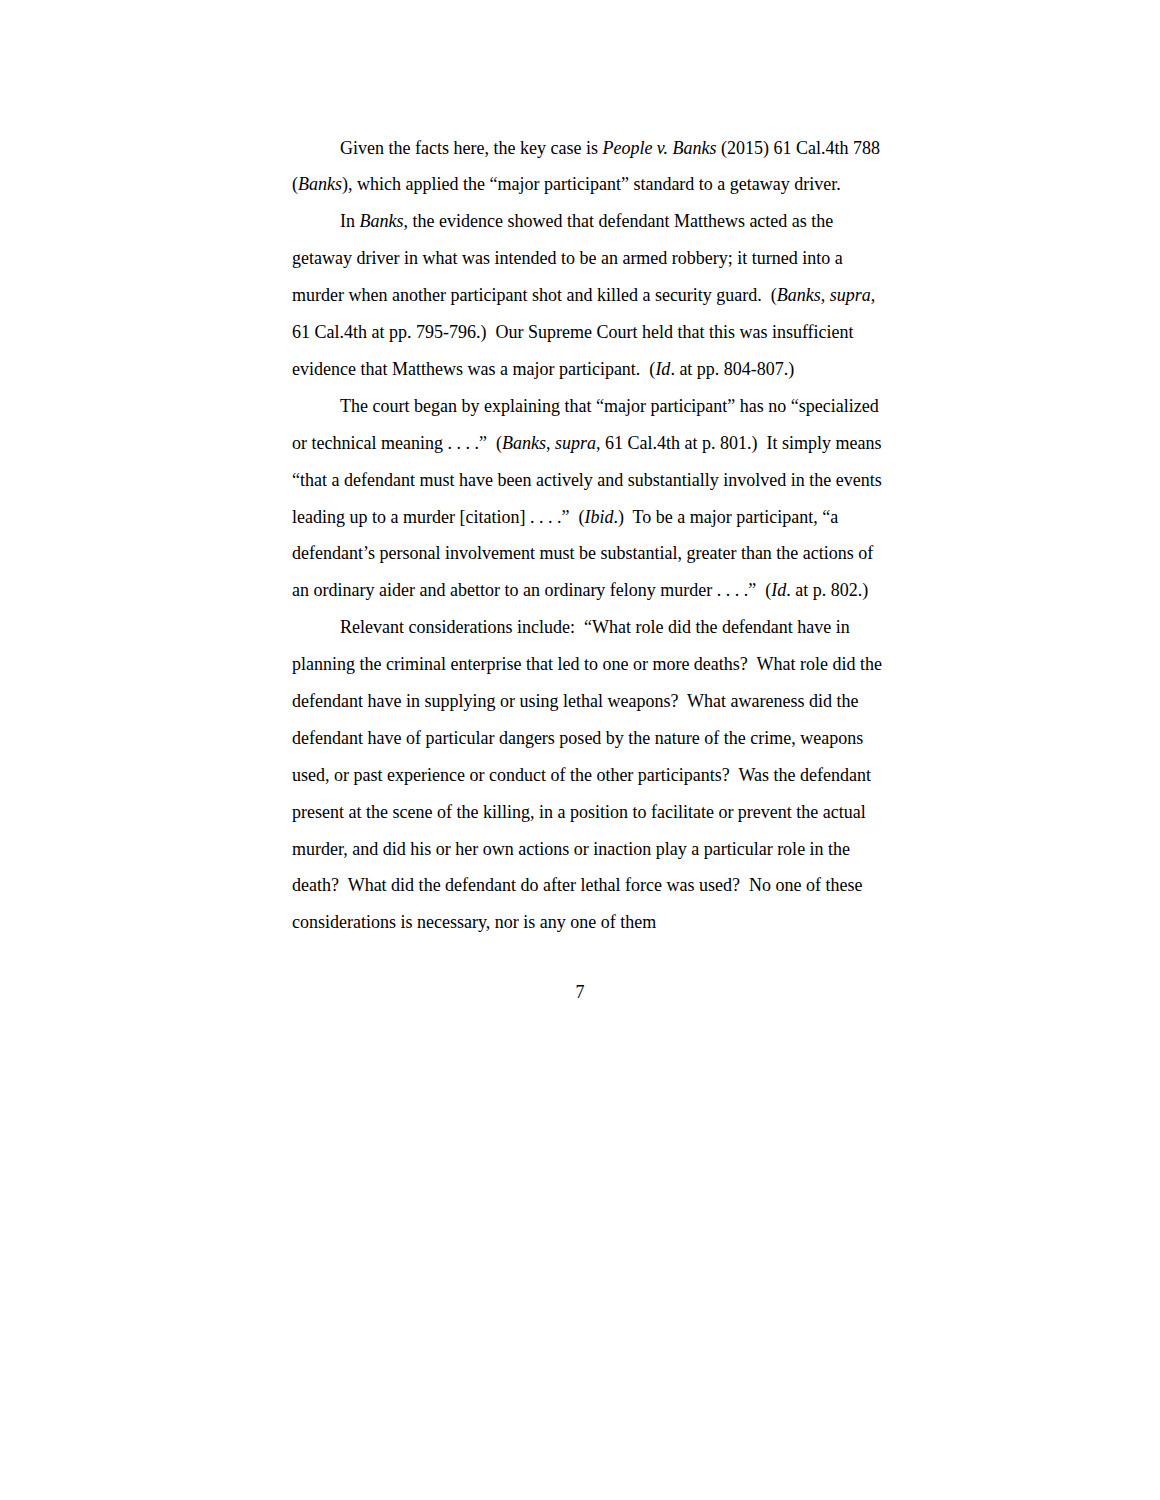Given the facts here, the key case is People v. Banks (2015) 61 Cal.4th 788 (Banks), which applied the “major participant” standard to a getaway driver.
In Banks, the evidence showed that defendant Matthews acted as the getaway driver in what was intended to be an armed robbery; it turned into a murder when another participant shot and killed a security guard. (Banks, supra, 61 Cal.4th at pp. 795-796.) Our Supreme Court held that this was insufficient evidence that Matthews was a major participant. (Id. at pp. 804-807.)
The court began by explaining that “major participant” has no “specialized or technical meaning . . . .” (Banks, supra, 61 Cal.4th at p. 801.) It simply means “that a defendant must have been actively and substantially involved in the events leading up to a murder [citation] . . . .” (Ibid.) To be a major participant, “a defendant’s personal involvement must be substantial, greater than the actions of an ordinary aider and abettor to an ordinary felony murder . . . .” (Id. at p. 802.)
Relevant considerations include: “What role did the defendant have in planning the criminal enterprise that led to one or more deaths? What role did the defendant have in supplying or using lethal weapons? What awareness did the defendant have of particular dangers posed by the nature of the crime, weapons used, or past experience or conduct of the other participants? Was the defendant present at the scene of the killing, in a position to facilitate or prevent the actual murder, and did his or her own actions or inaction play a particular role in the death? What did the defendant do after lethal force was used? No one of these considerations is necessary, nor is any one of them
7